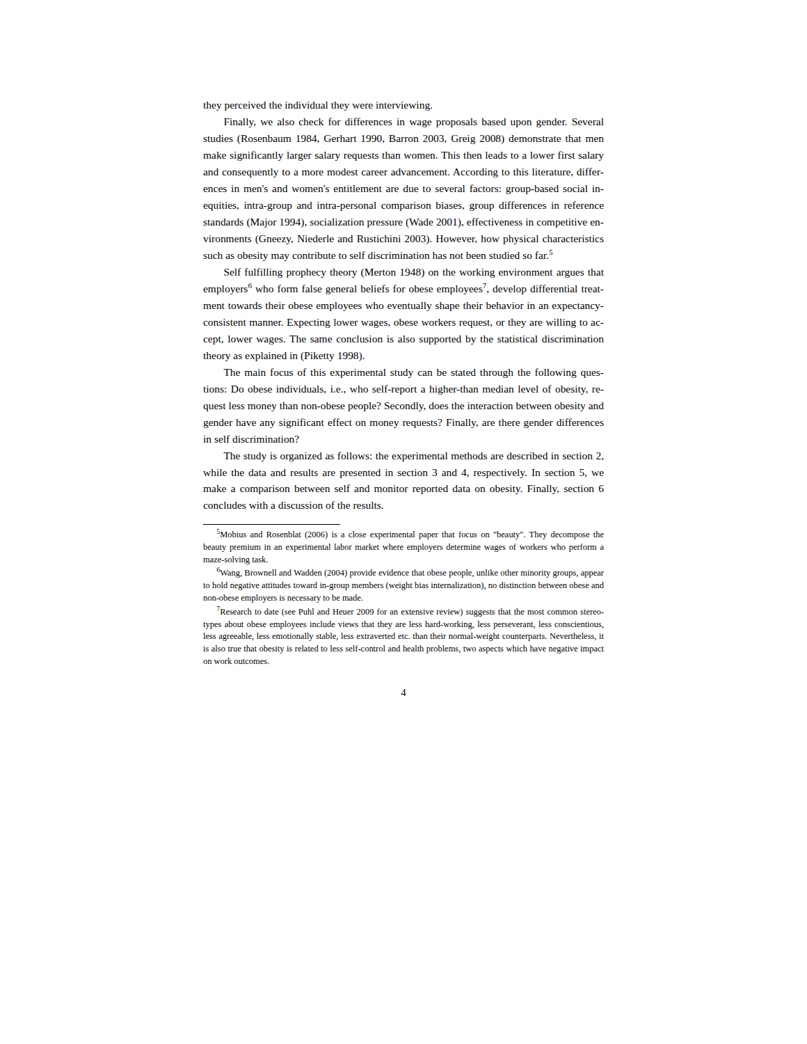they perceived the individual they were interviewing.
Finally, we also check for differences in wage proposals based upon gender. Several studies (Rosenbaum 1984, Gerhart 1990, Barron 2003, Greig 2008) demonstrate that men make significantly larger salary requests than women. This then leads to a lower first salary and consequently to a more modest career advancement. According to this literature, differences in men's and women's entitlement are due to several factors: group-based social inequities, intra-group and intra-personal comparison biases, group differences in reference standards (Major 1994), socialization pressure (Wade 2001), effectiveness in competitive environments (Gneezy, Niederle and Rustichini 2003). However, how physical characteristics such as obesity may contribute to self discrimination has not been studied so far.5
Self fulfilling prophecy theory (Merton 1948) on the working environment argues that employers6 who form false general beliefs for obese employees7, develop differential treatment towards their obese employees who eventually shape their behavior in an expectancy-consistent manner. Expecting lower wages, obese workers request, or they are willing to accept, lower wages. The same conclusion is also supported by the statistical discrimination theory as explained in (Piketty 1998).
The main focus of this experimental study can be stated through the following questions: Do obese individuals, i.e., who self-report a higher-than median level of obesity, request less money than non-obese people? Secondly, does the interaction between obesity and gender have any significant effect on money requests? Finally, are there gender differences in self discrimination?
The study is organized as follows: the experimental methods are described in section 2, while the data and results are presented in section 3 and 4, respectively. In section 5, we make a comparison between self and monitor reported data on obesity. Finally, section 6 concludes with a discussion of the results.
5Mobius and Rosenblat (2006) is a close experimental paper that focus on "beauty". They decompose the beauty premium in an experimental labor market where employers determine wages of workers who perform a maze-solving task.
6Wang, Brownell and Wadden (2004) provide evidence that obese people, unlike other minority groups, appear to hold negative attitudes toward in-group members (weight bias internalization), no distinction between obese and non-obese employers is necessary to be made.
7Research to date (see Puhl and Heuer 2009 for an extensive review) suggests that the most common stereotypes about obese employees include views that they are less hard-working, less perseverant, less conscientious, less agreeable, less emotionally stable, less extraverted etc. than their normal-weight counterparts. Nevertheless, it is also true that obesity is related to less self-control and health problems, two aspects which have negative impact on work outcomes.
4